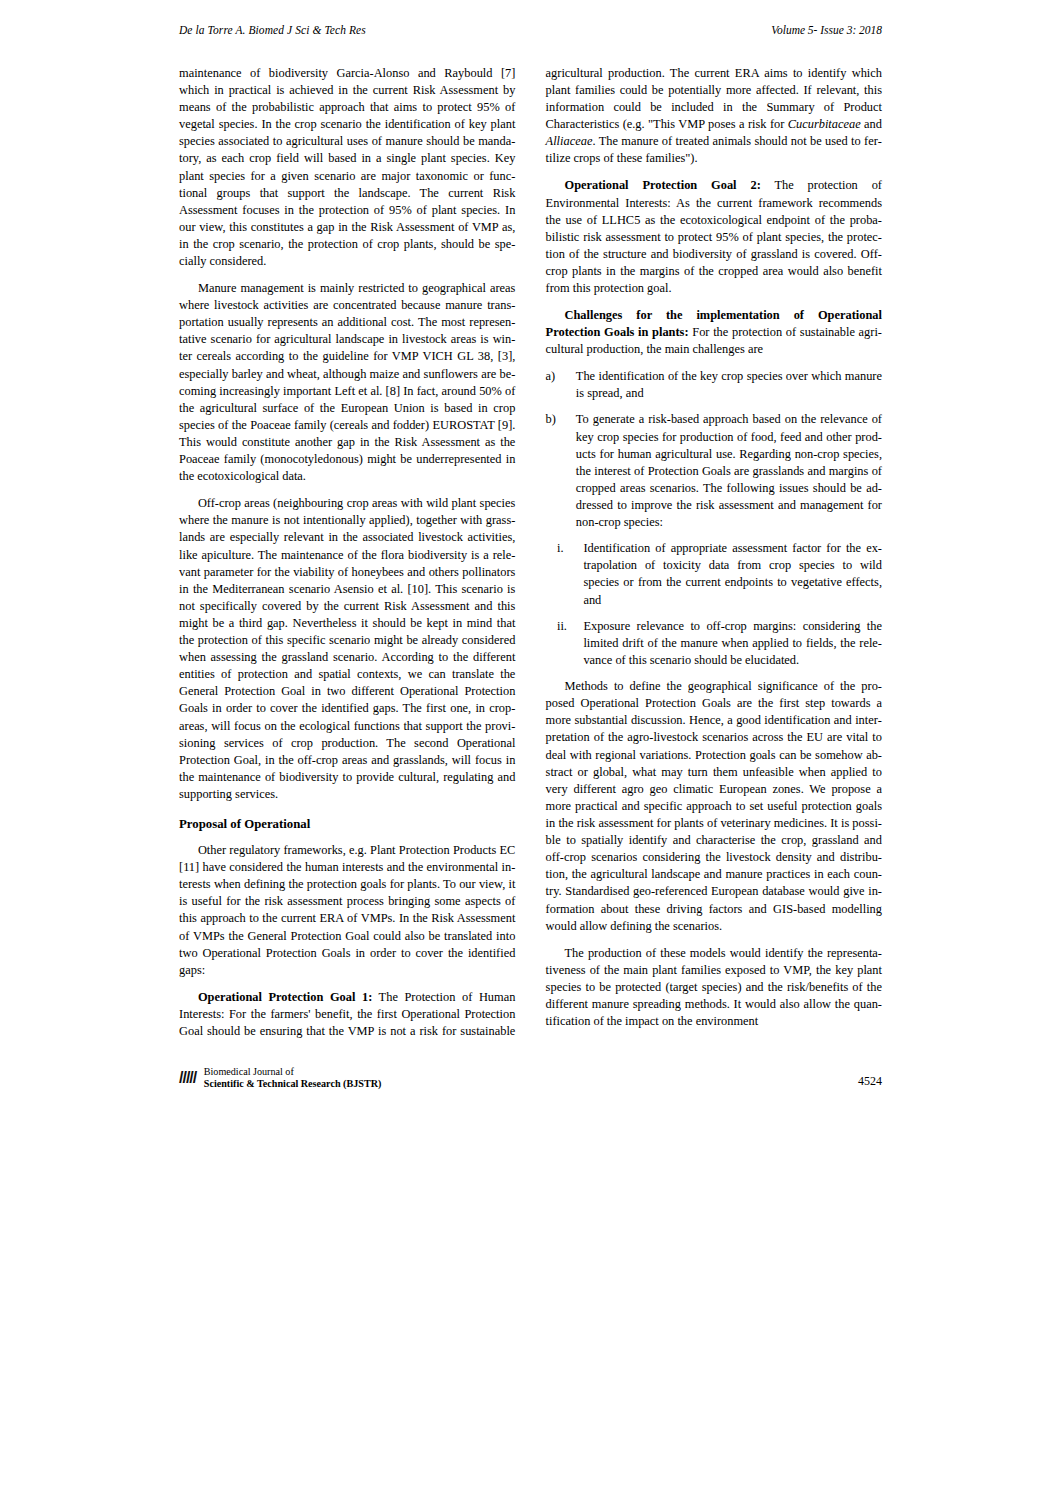De la Torre A. Biomed J Sci & Tech Res
Volume 5- Issue 3: 2018
maintenance of biodiversity Garcia-Alonso and Raybould [7] which in practical is achieved in the current Risk Assessment by means of the probabilistic approach that aims to protect 95% of vegetal species. In the crop scenario the identification of key plant species associated to agricultural uses of manure should be mandatory, as each crop field will based in a single plant species. Key plant species for a given scenario are major taxonomic or functional groups that support the landscape. The current Risk Assessment focuses in the protection of 95% of plant species. In our view, this constitutes a gap in the Risk Assessment of VMP as, in the crop scenario, the protection of crop plants, should be specially considered.
Manure management is mainly restricted to geographical areas where livestock activities are concentrated because manure transportation usually represents an additional cost. The most representative scenario for agricultural landscape in livestock areas is winter cereals according to the guideline for VMP VICH GL 38, [3], especially barley and wheat, although maize and sunflowers are becoming increasingly important Left et al. [8] In fact, around 50% of the agricultural surface of the European Union is based in crop species of the Poaceae family (cereals and fodder) EUROSTAT [9]. This would constitute another gap in the Risk Assessment as the Poaceae family (monocotyledonous) might be underrepresented in the ecotoxicological data.
Off-crop areas (neighbouring crop areas with wild plant species where the manure is not intentionally applied), together with grasslands are especially relevant in the associated livestock activities, like apiculture. The maintenance of the flora biodiversity is a relevant parameter for the viability of honeybees and others pollinators in the Mediterranean scenario Asensio et al. [10]. This scenario is not specifically covered by the current Risk Assessment and this might be a third gap. Nevertheless it should be kept in mind that the protection of this specific scenario might be already considered when assessing the grassland scenario. According to the different entities of protection and spatial contexts, we can translate the General Protection Goal in two different Operational Protection Goals in order to cover the identified gaps. The first one, in crop-areas, will focus on the ecological functions that support the provisioning services of crop production. The second Operational Protection Goal, in the off-crop areas and grasslands, will focus in the maintenance of biodiversity to provide cultural, regulating and supporting services.
Proposal of Operational
Other regulatory frameworks, e.g. Plant Protection Products EC [11] have considered the human interests and the environmental interests when defining the protection goals for plants. To our view, it is useful for the risk assessment process bringing some aspects of this approach to the current ERA of VMPs. In the Risk Assessment of VMPs the General Protection Goal could also be translated into two Operational Protection Goals in order to cover the identified gaps:
Operational Protection Goal 1: The Protection of Human Interests: For the farmers' benefit, the first Operational Protection Goal should be ensuring that the VMP is not a risk for sustainable agricultural production. The current ERA aims to identify which plant families could be potentially more affected. If relevant, this information could be included in the Summary of Product Characteristics (e.g. "This VMP poses a risk for Cucurbitaceae and Alliaceae. The manure of treated animals should not be used to fertilize crops of these families").
Operational Protection Goal 2: The protection of Environmental Interests: As the current framework recommends the use of LLHC5 as the ecotoxicological endpoint of the probabilistic risk assessment to protect 95% of plant species, the protection of the structure and biodiversity of grassland is covered. Off-crop plants in the margins of the cropped area would also benefit from this protection goal.
Challenges for the implementation of Operational Protection Goals in plants: For the protection of sustainable agricultural production, the main challenges are
a) The identification of the key crop species over which manure is spread, and
b) To generate a risk-based approach based on the relevance of key crop species for production of food, feed and other products for human agricultural use. Regarding non-crop species, the interest of Protection Goals are grasslands and margins of cropped areas scenarios. The following issues should be addressed to improve the risk assessment and management for non-crop species:
i. Identification of appropriate assessment factor for the extrapolation of toxicity data from crop species to wild species or from the current endpoints to vegetative effects, and
ii. Exposure relevance to off-crop margins: considering the limited drift of the manure when applied to fields, the relevance of this scenario should be elucidated.
Methods to define the geographical significance of the proposed Operational Protection Goals are the first step towards a more substantial discussion. Hence, a good identification and interpretation of the agro-livestock scenarios across the EU are vital to deal with regional variations. Protection goals can be somehow abstract or global, what may turn them unfeasible when applied to very different agro geo climatic European zones. We propose a more practical and specific approach to set useful protection goals in the risk assessment for plants of veterinary medicines. It is possible to spatially identify and characterise the crop, grassland and off-crop scenarios considering the livestock density and distribution, the agricultural landscape and manure practices in each country. Standardised geo-referenced European database would give information about these driving factors and GIS-based modelling would allow defining the scenarios.
The production of these models would identify the representativeness of the main plant families exposed to VMP, the key plant species to be protected (target species) and the risk/benefits of the different manure spreading methods. It would also allow the quantification of the impact on the environment
///// Biomedical Journal of Scientific & Technical Research (BJSTR)
4524